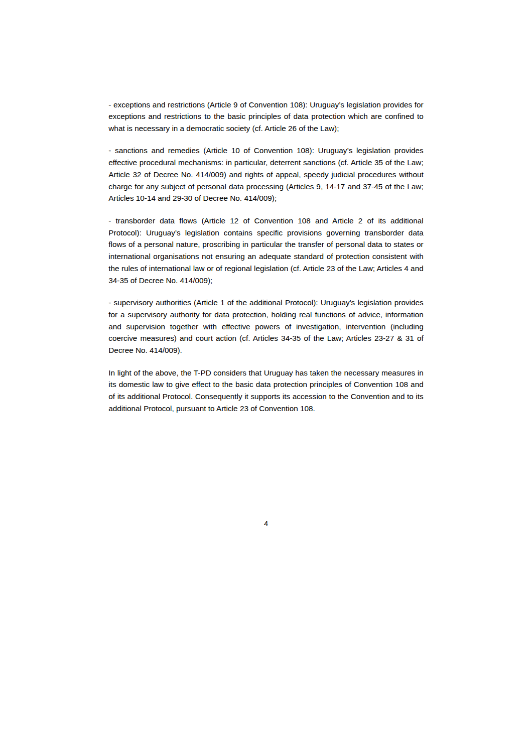- exceptions and restrictions (Article 9 of Convention 108): Uruguay’s legislation provides for exceptions and restrictions to the basic principles of data protection which are confined to what is necessary in a democratic society (cf. Article 26 of the Law);
- sanctions and remedies (Article 10 of Convention 108): Uruguay’s legislation provides effective procedural mechanisms: in particular, deterrent sanctions (cf. Article 35 of the Law; Article 32 of Decree No. 414/009) and rights of appeal, speedy judicial procedures without charge for any subject of personal data processing (Articles 9, 14-17 and 37-45 of the Law; Articles 10-14 and 29-30 of Decree No. 414/009);
- transborder data flows (Article 12 of Convention 108 and Article 2 of its additional Protocol): Uruguay’s legislation contains specific provisions governing transborder data flows of a personal nature, proscribing in particular the transfer of personal data to states or international organisations not ensuring an adequate standard of protection consistent with the rules of international law or of regional legislation (cf. Article 23 of the Law; Articles 4 and 34-35 of Decree No. 414/009);
- supervisory authorities (Article 1 of the additional Protocol): Uruguay's legislation provides for a supervisory authority for data protection, holding real functions of advice, information and supervision together with effective powers of investigation, intervention (including coercive measures) and court action (cf. Articles 34-35 of the Law; Articles 23-27 & 31 of Decree No. 414/009).
In light of the above, the T-PD considers that Uruguay has taken the necessary measures in its domestic law to give effect to the basic data protection principles of Convention 108 and of its additional Protocol. Consequently it supports its accession to the Convention and to its additional Protocol, pursuant to Article 23 of Convention 108.
4